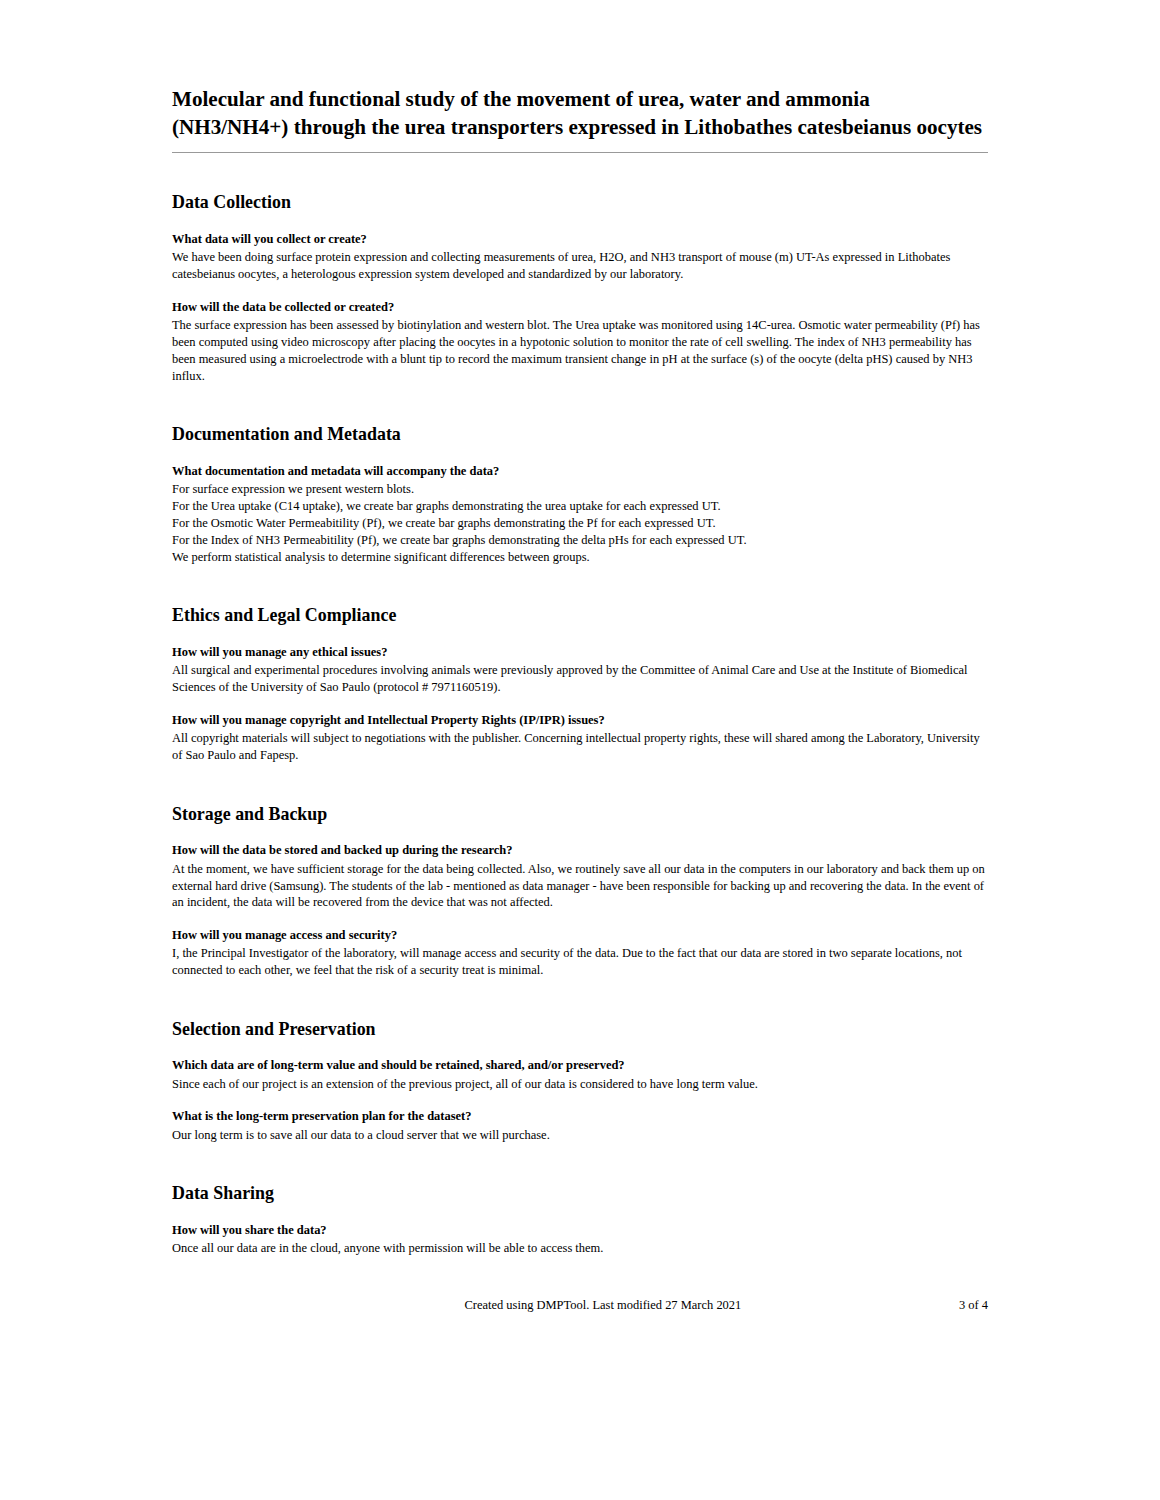Molecular and functional study of the movement of urea, water and ammonia (NH3/NH4+) through the urea transporters expressed in Lithobathes catesbeianus oocytes
Data Collection
What data will you collect or create?
We have been doing surface protein expression and collecting measurements of urea, H2O, and NH3 transport of mouse (m) UT-As expressed in Lithobates catesbeianus oocytes, a heterologous expression system developed and standardized by our laboratory.
How will the data be collected or created?
The surface expression has been assessed by biotinylation and western blot. The Urea uptake was monitored using 14C-urea. Osmotic water permeability (Pf) has been computed using video microscopy after placing the oocytes in a hypotonic solution to monitor the rate of cell swelling. The index of NH3 permeability has been measured using a microelectrode with a blunt tip to record the maximum transient change in pH at the surface (s) of the oocyte (delta pHS) caused by NH3 influx.
Documentation and Metadata
What documentation and metadata will accompany the data?
For surface expression we present western blots.
For the Urea uptake (C14 uptake), we create bar graphs demonstrating the urea uptake for each expressed UT.
For the Osmotic Water Permeabitility (Pf), we create bar graphs demonstrating the Pf for each expressed UT.
For the Index of NH3 Permeabitility (Pf), we create bar graphs demonstrating the delta pHs for each expressed UT.
We perform statistical analysis to determine significant differences between groups.
Ethics and Legal Compliance
How will you manage any ethical issues?
All surgical and experimental procedures involving animals were previously approved by the Committee of Animal Care and Use at the Institute of Biomedical Sciences of the University of Sao Paulo (protocol # 7971160519).
How will you manage copyright and Intellectual Property Rights (IP/IPR) issues?
All copyright materials will subject to negotiations with the publisher. Concerning intellectual property rights, these will shared among the Laboratory, University of Sao Paulo and Fapesp.
Storage and Backup
How will the data be stored and backed up during the research?
At the moment, we have sufficient storage for the data being collected. Also, we routinely save all our data in the computers in our laboratory and back them up on external hard drive (Samsung). The students of the lab - mentioned as data manager - have been responsible for backing up and recovering the data. In the event of an incident, the data will be recovered from the device that was not affected.
How will you manage access and security?
I, the Principal Investigator of the laboratory, will manage access and security of the data. Due to the fact that our data are stored in two separate locations, not connected to each other, we feel that the risk of a security treat is minimal.
Selection and Preservation
Which data are of long-term value and should be retained, shared, and/or preserved?
Since each of our project is an extension of the previous project, all of our data is considered to have long term value.
What is the long-term preservation plan for the dataset?
Our long term is to save all our data to a cloud server that we will purchase.
Data Sharing
How will you share the data?
Once all our data are in the cloud, anyone with permission will be able to access them.
Created using DMPTool. Last modified 27 March 2021
3 of 4